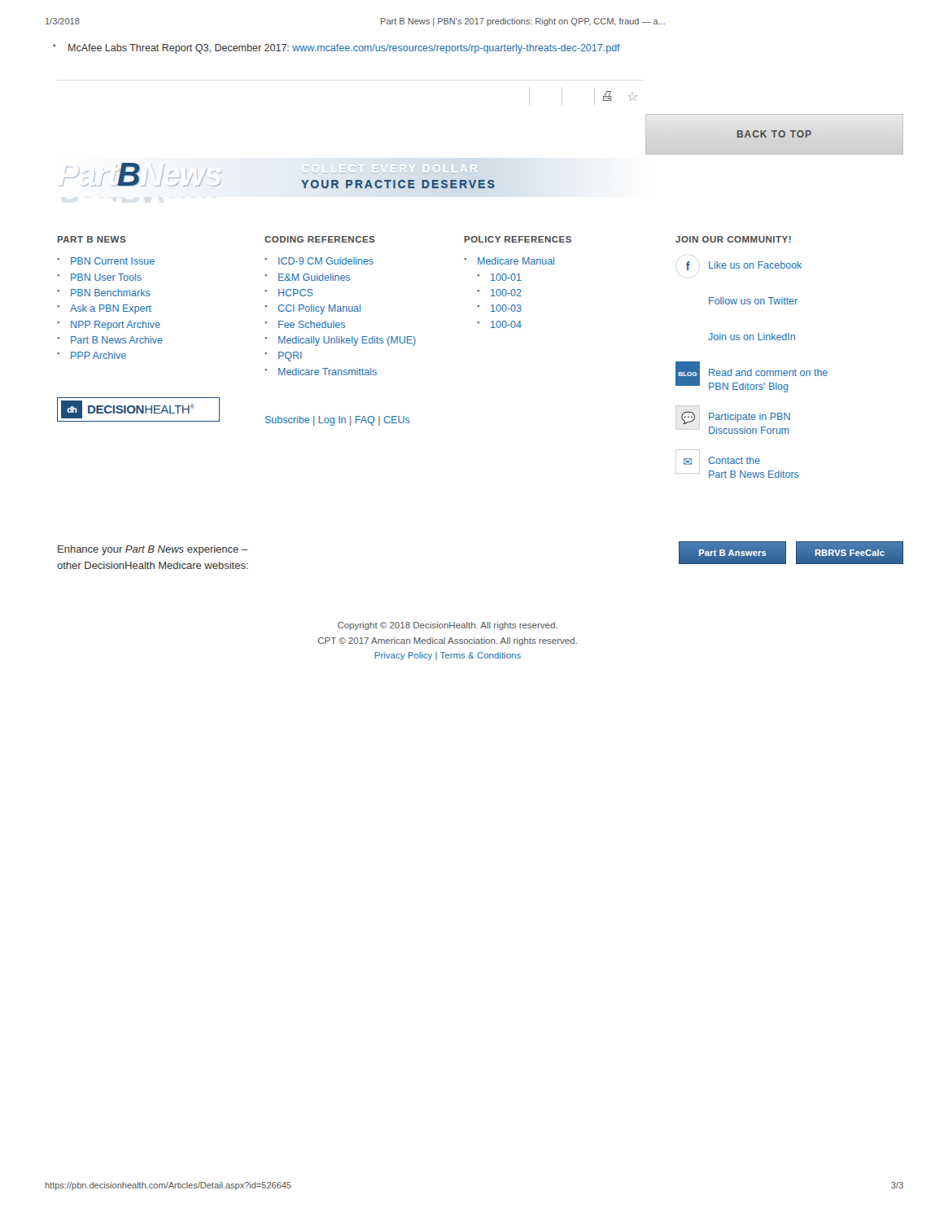1/3/2018
Part B News | PBN's 2017 predictions: Right on QPP, CCM, fraud — a...
McAfee Labs Threat Report Q3, December 2017: www.mcafee.com/us/resources/reports/rp-quarterly-threats-dec-2017.pdf
🖨
☆
BACK TO TOP
PartBNews
COLLECT EVERY DOLLAR
YOUR PRACTICE DESERVES
PartBNews
YOUR PRACTICE DESERVES
PART B NEWS
PBN Current Issue
PBN User Tools
PBN Benchmarks
Ask a PBN Expert
NPP Report Archive
Part B News Archive
PPP Archive
dh
DECISION HEALTH®
CODING REFERENCES
ICD-9 CM Guidelines
E&M Guidelines
HCPCS
CCI Policy Manual
Fee Schedules
Medically Unlikely Edits (MUE)
PQRI
Medicare Transmittals
Subscribe | Log In | FAQ | CEUs
POLICY REFERENCES
Medicare Manual
100-01
100-02
100-03
100-04
JOIN OUR COMMUNITY!
f
Like us on Facebook
Follow us on Twitter
Join us on LinkedIn
BLOG
Read and comment on the
PBN Editors' Blog
💬
Participate in PBN
Discussion Forum
✉
Contact the
Part B News Editors
Enhance your Part B News experience –
other DecisionHealth Medicare websites:
Part B Answers
RBRVS FeeCalc
Copyright © 2018 DecisionHealth. All rights reserved.
CPT © 2017 American Medical Association. All rights reserved.
Privacy Policy | Terms & Conditions
https://pbn.decisionhealth.com/Articles/Detail.aspx?id=526645
3/3